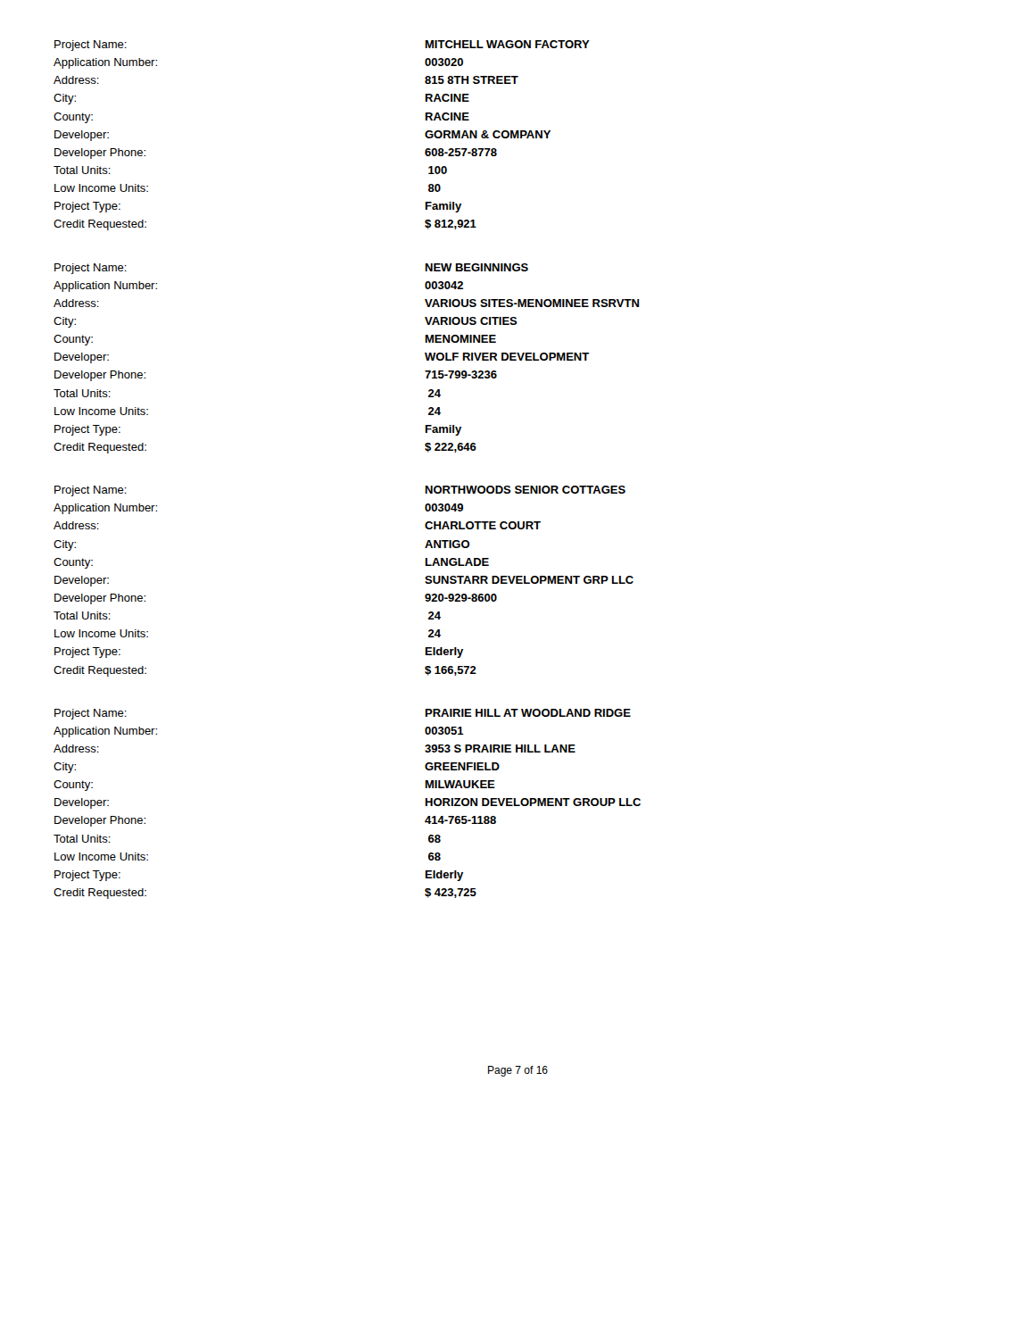| Project Name: | MITCHELL WAGON FACTORY |
| Application Number: | 003020 |
| Address: | 815 8TH STREET |
| City: | RACINE |
| County: | RACINE |
| Developer: | GORMAN & COMPANY |
| Developer Phone: | 608-257-8778 |
| Total Units: | 100 |
| Low Income Units: | 80 |
| Project Type: | Family |
| Credit Requested: | $ 812,921 |
| Project Name: | NEW BEGINNINGS |
| Application Number: | 003042 |
| Address: | VARIOUS SITES-MENOMINEE RSRVTN |
| City: | VARIOUS CITIES |
| County: | MENOMINEE |
| Developer: | WOLF RIVER DEVELOPMENT |
| Developer Phone: | 715-799-3236 |
| Total Units: | 24 |
| Low Income Units: | 24 |
| Project Type: | Family |
| Credit Requested: | $ 222,646 |
| Project Name: | NORTHWOODS SENIOR COTTAGES |
| Application Number: | 003049 |
| Address: | CHARLOTTE COURT |
| City: | ANTIGO |
| County: | LANGLADE |
| Developer: | SUNSTARR DEVELOPMENT GRP LLC |
| Developer Phone: | 920-929-8600 |
| Total Units: | 24 |
| Low Income Units: | 24 |
| Project Type: | Elderly |
| Credit Requested: | $ 166,572 |
| Project Name: | PRAIRIE HILL AT WOODLAND RIDGE |
| Application Number: | 003051 |
| Address: | 3953 S PRAIRIE HILL LANE |
| City: | GREENFIELD |
| County: | MILWAUKEE |
| Developer: | HORIZON DEVELOPMENT GROUP LLC |
| Developer Phone: | 414-765-1188 |
| Total Units: | 68 |
| Low Income Units: | 68 |
| Project Type: | Elderly |
| Credit Requested: | $ 423,725 |
Page 7 of 16